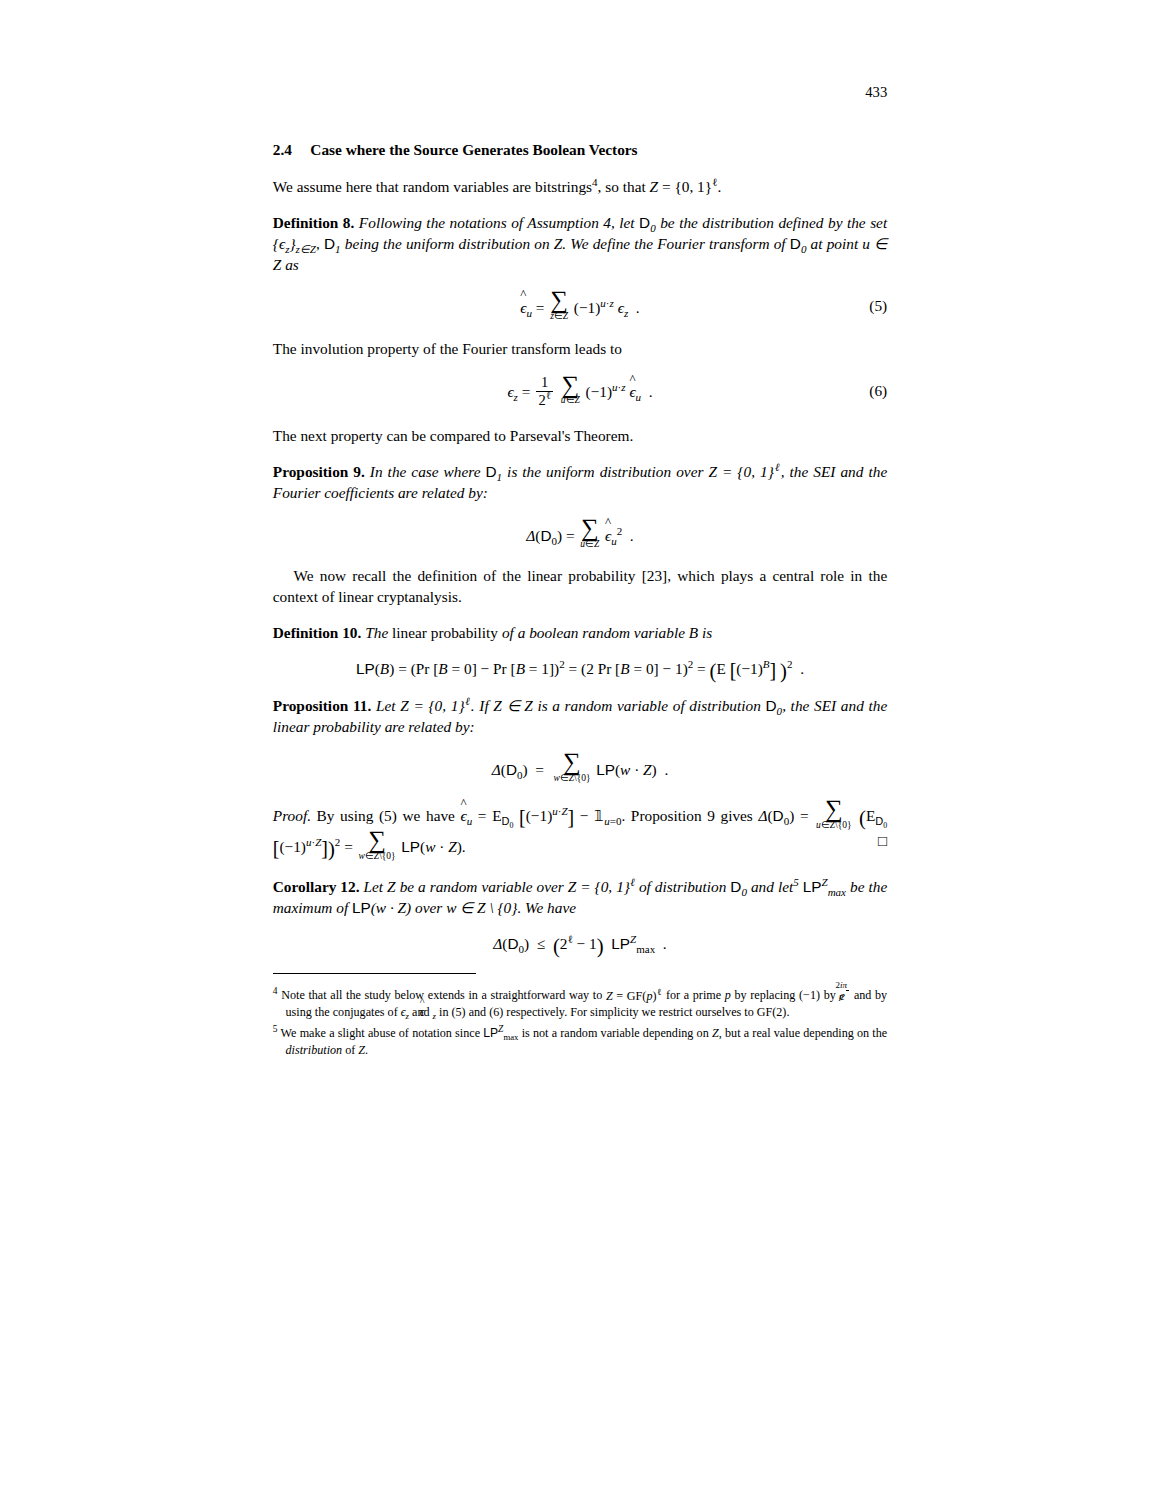433
2.4 Case where the Source Generates Boolean Vectors
We assume here that random variables are bitstrings4, so that Z = {0, 1}ℓ.
Definition 8. Following the notations of Assumption 4, let D0 be the distribution defined by the set {ϵz}z∈Z, D1 being the uniform distribution on Z. We define the Fourier transform of D0 at point u ∈ Z as
^ϵu = ∑z∈Z (−1)u·z ϵz . (5)
The involution property of the Fourier transform leads to
ϵz = 12ℓ ∑u∈Z (−1)u·z ^ϵu . (6)
The next property can be compared to Parseval's Theorem.
Proposition 9. In the case where D1 is the uniform distribution over Z = {0, 1}ℓ, the SEI and the Fourier coefficients are related by:
Δ(D0) = ∑u∈Z ^ϵu2 .
We now recall the definition of the linear probability [23], which plays a central role in the context of linear cryptanalysis.
Definition 10. The linear probability of a boolean random variable B is
LP(B) = (Pr [B = 0] − Pr [B = 1])2 = (2 Pr [B = 0] − 1)2 = (E [(−1)B] )2 .
Proposition 11. Let Z = {0, 1}ℓ. If Z ∈ Z is a random variable of distribution D0, the SEI and the linear probability are related by:
Δ(D0) = ∑w∈Z\{0} LP(w · Z) .
Proof. By using (5) we have ^ϵu = ED0 [(−1)u·Z] − 𝟙u=0. Proposition 9 gives Δ(D0) = ∑u∈Z\{0} (ED0 [(−1)u·Z])2 = ∑w∈Z\{0} LP(w · Z).□
Corollary 12. Let Z be a random variable over Z = {0, 1}ℓ of distribution D0 and let5 LPZmax be the maximum of LP(w · Z) over w ∈ Z \ {0}. We have
Δ(D0) ≤ (2ℓ − 1) LPZmax .
4 Note that all the study below extends in a straightforward way to Z = GF(p)ℓ for a prime p by replacing (−1) by e2iπ p and by using the conjugates of ϵz and ^ϵz in (5) and (6) respectively. For simplicity we restrict ourselves to GF(2).
5 We make a slight abuse of notation since LPZmax is not a random variable depending on Z, but a real value depending on the distribution of Z.